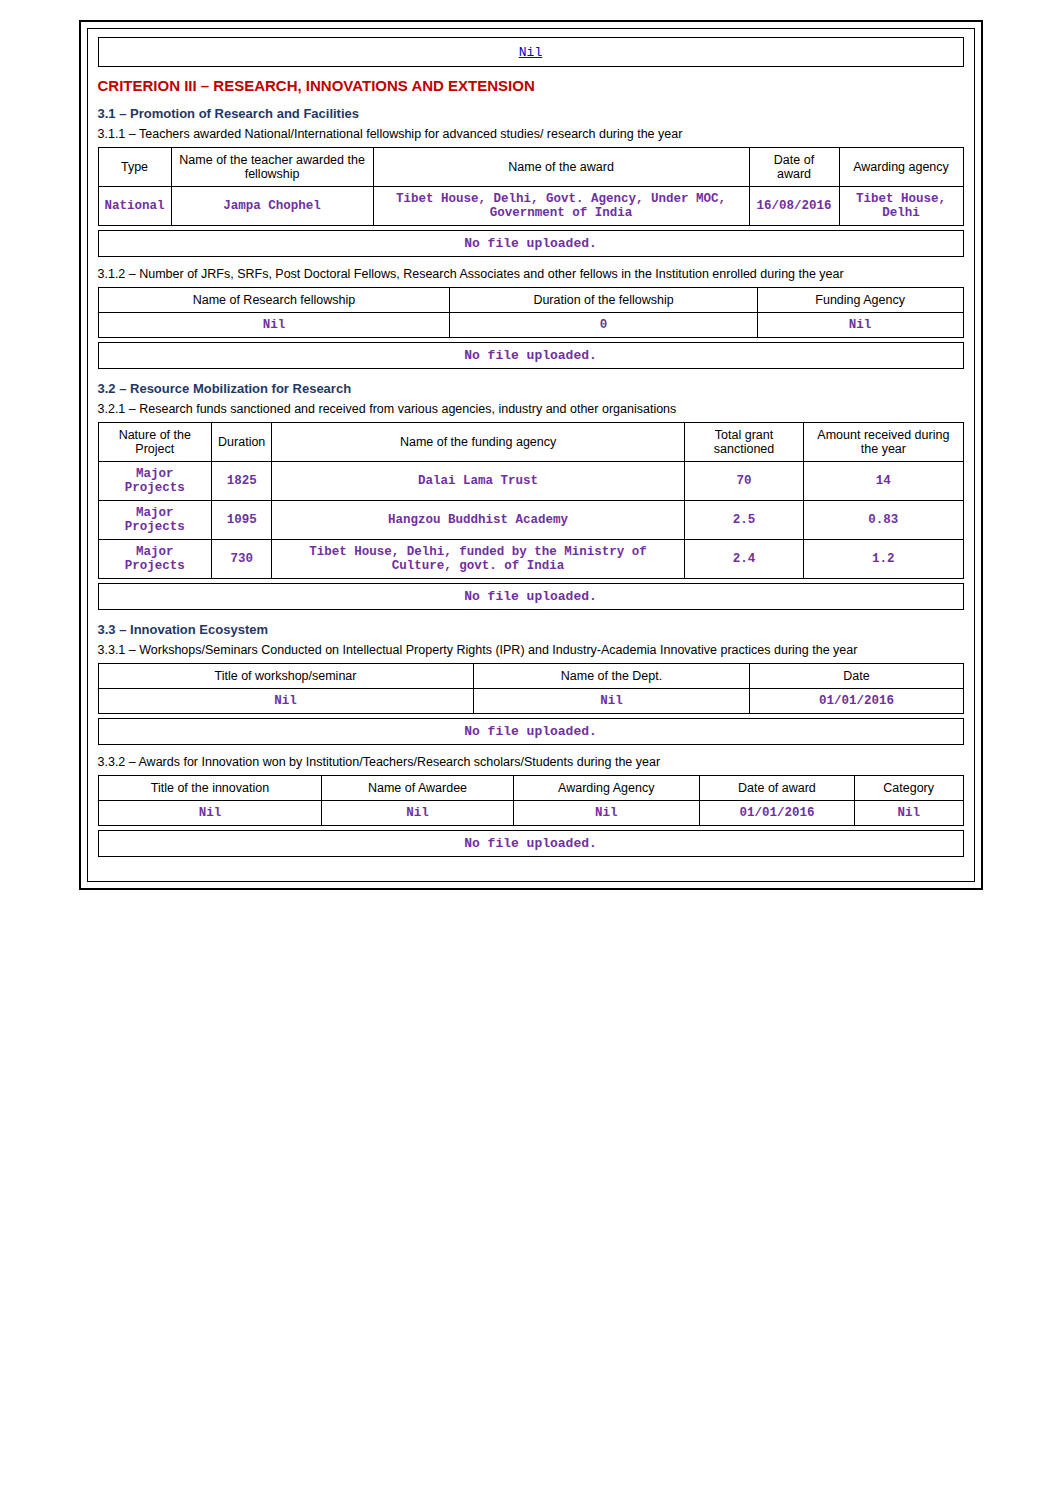Nil
CRITERION III – RESEARCH, INNOVATIONS AND EXTENSION
3.1 – Promotion of Research and Facilities
3.1.1 – Teachers awarded National/International fellowship for advanced studies/ research during the year
| Type | Name of the teacher awarded the fellowship | Name of the award | Date of award | Awarding agency |
| --- | --- | --- | --- | --- |
| National | Jampa Chophel | Tibet House, Delhi, Govt. Agency, Under MOC, Government of India | 16/08/2016 | Tibet House, Delhi |
No file uploaded.
3.1.2 – Number of JRFs, SRFs, Post Doctoral Fellows, Research Associates and other fellows in the Institution enrolled during the year
| Name of Research fellowship | Duration of the fellowship | Funding Agency |
| --- | --- | --- |
| Nil | 0 | Nil |
No file uploaded.
3.2 – Resource Mobilization for Research
3.2.1 – Research funds sanctioned and received from various agencies, industry and other organisations
| Nature of the Project | Duration | Name of the funding agency | Total grant sanctioned | Amount received during the year |
| --- | --- | --- | --- | --- |
| Major Projects | 1825 | Dalai Lama Trust | 70 | 14 |
| Major Projects | 1095 | Hangzou Buddhist Academy | 2.5 | 0.83 |
| Major Projects | 730 | Tibet House, Delhi, funded by the Ministry of Culture, govt. of India | 2.4 | 1.2 |
No file uploaded.
3.3 – Innovation Ecosystem
3.3.1 – Workshops/Seminars Conducted on Intellectual Property Rights (IPR) and Industry-Academia Innovative practices during the year
| Title of workshop/seminar | Name of the Dept. | Date |
| --- | --- | --- |
| Nil | Nil | 01/01/2016 |
No file uploaded.
3.3.2 – Awards for Innovation won by Institution/Teachers/Research scholars/Students during the year
| Title of the innovation | Name of Awardee | Awarding Agency | Date of award | Category |
| --- | --- | --- | --- | --- |
| Nil | Nil | Nil | 01/01/2016 | Nil |
No file uploaded.